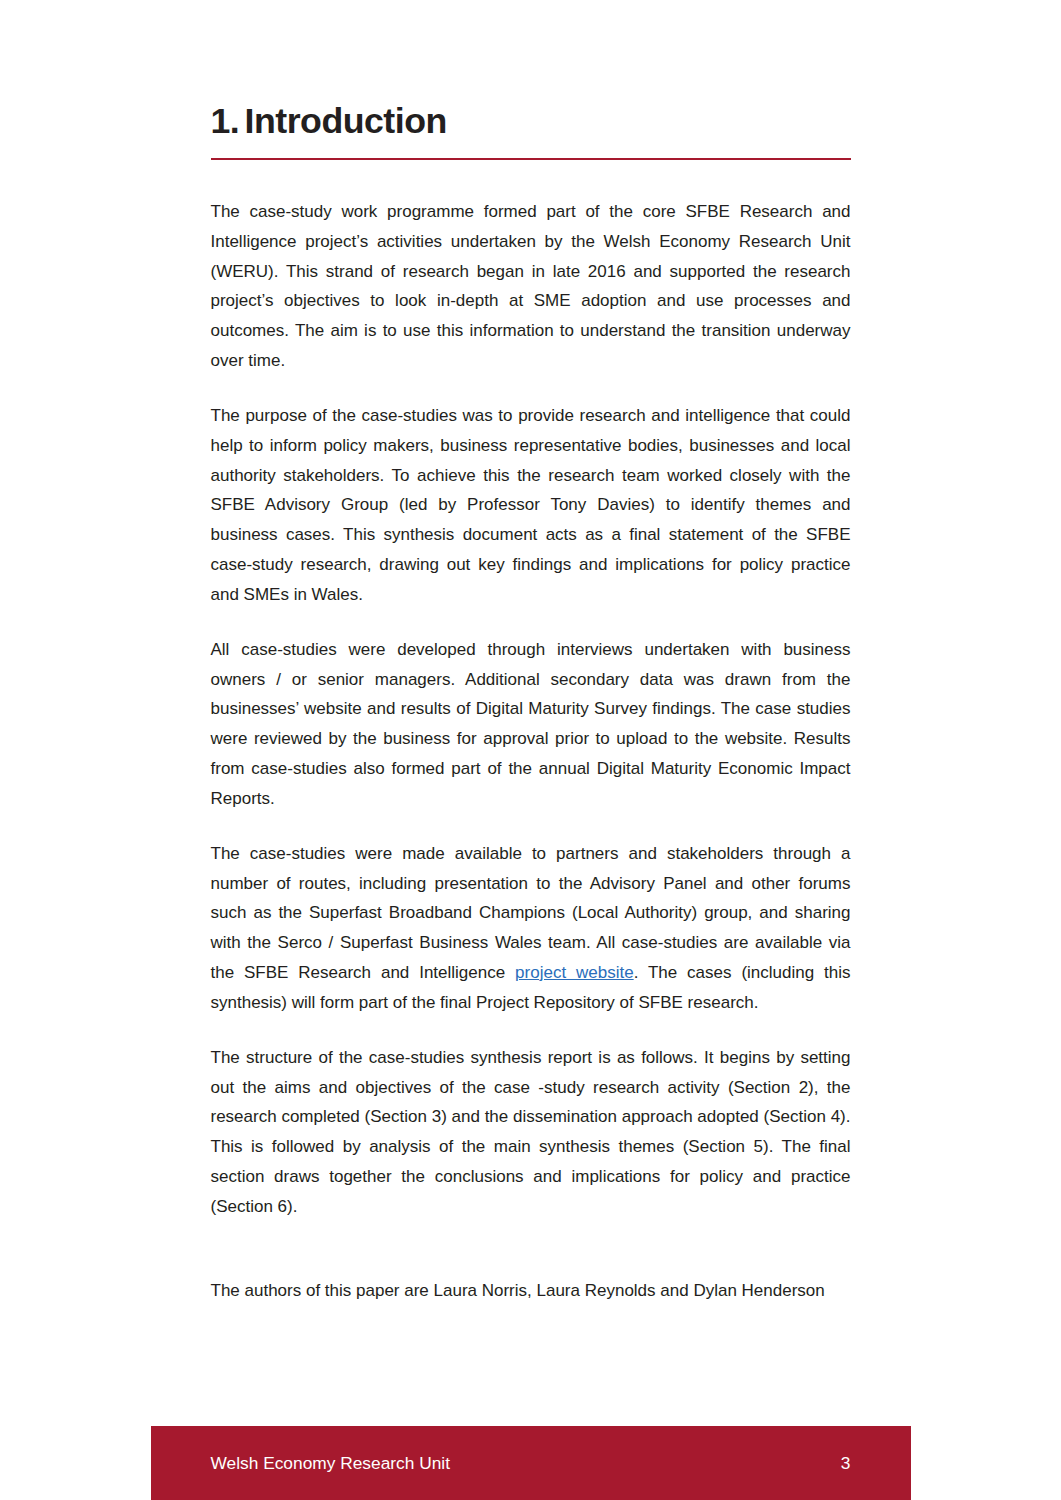1. Introduction
The case-study work programme formed part of the core SFBE Research and Intelligence project’s activities undertaken by the Welsh Economy Research Unit (WERU). This strand of research began in late 2016 and supported the research project’s objectives to look in-depth at SME adoption and use processes and outcomes. The aim is to use this information to understand the transition underway over time.
The purpose of the case-studies was to provide research and intelligence that could help to inform policy makers, business representative bodies, businesses and local authority stakeholders. To achieve this the research team worked closely with the SFBE Advisory Group (led by Professor Tony Davies) to identify themes and business cases. This synthesis document acts as a final statement of the SFBE case-study research, drawing out key findings and implications for policy practice and SMEs in Wales.
All case-studies were developed through interviews undertaken with business owners / or senior managers. Additional secondary data was drawn from the businesses’ website and results of Digital Maturity Survey findings. The case studies were reviewed by the business for approval prior to upload to the website. Results from case-studies also formed part of the annual Digital Maturity Economic Impact Reports.
The case-studies were made available to partners and stakeholders through a number of routes, including presentation to the Advisory Panel and other forums such as the Superfast Broadband Champions (Local Authority) group, and sharing with the Serco / Superfast Business Wales team. All case-studies are available via the SFBE Research and Intelligence project website. The cases (including this synthesis) will form part of the final Project Repository of SFBE research.
The structure of the case-studies synthesis report is as follows. It begins by setting out the aims and objectives of the case -study research activity (Section 2), the research completed (Section 3) and the dissemination approach adopted (Section 4). This is followed by analysis of the main synthesis themes (Section 5). The final section draws together the conclusions and implications for policy and practice (Section 6).
The authors of this paper are Laura Norris, Laura Reynolds and Dylan Henderson
Welsh Economy Research Unit 3